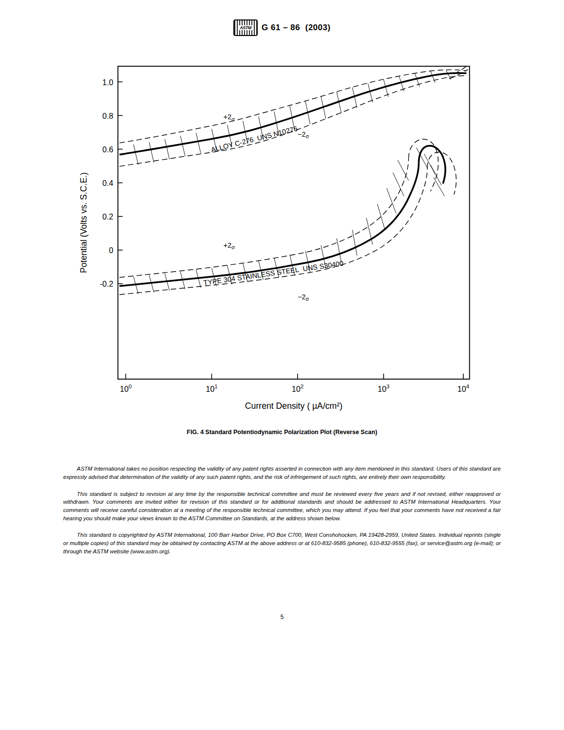ASTM G 61 – 86 (2003)
Standard Potentiodynamic Polarization Plot (Reverse Scan) Graph of Potential in volts versus S.C.E. on the vertical axis from about -0.3 to 1.1, against Current Density in microamperes per square centimeter on a logarithmic horizontal axis from 10 to the 0 through 10 to the 4. Two hysteresis curves with plus and minus two sigma bands are shown: an upper curve labeled Alloy C-276 UNS N10276 and a lower curve labeled Type 304 Stainless Steel UNS S30400. 1.0 0.8 0.6 0.4 0.2 0 -0.2 Potential (Volts vs. S.C.E.) 100 101 102 103 104 Current Density ( µA/cm²) +2σ −2σ ALLOY C-276 UNS N10276 +2σ −2σ TYPE 304 STAINLESS STEEL UNS S30400
FIG. 4 Standard Potentiodynamic Polarization Plot (Reverse Scan)
ASTM International takes no position respecting the validity of any patent rights asserted in connection with any item mentioned in this standard. Users of this standard are expressly advised that determination of the validity of any such patent rights, and the risk of infringement of such rights, are entirely their own responsibility.
This standard is subject to revision at any time by the responsible technical committee and must be reviewed every five years and if not revised, either reapproved or withdrawn. Your comments are invited either for revision of this standard or for additional standards and should be addressed to ASTM International Headquarters. Your comments will receive careful consideration at a meeting of the responsible technical committee, which you may attend. If you feel that your comments have not received a fair hearing you should make your views known to the ASTM Committee on Standards, at the address shown below.
This standard is copyrighted by ASTM International, 100 Barr Harbor Drive, PO Box C700, West Conshohocken, PA 19428-2959, United States. Individual reprints (single or multiple copies) of this standard may be obtained by contacting ASTM at the above address or at 610-832-9585 (phone), 610-832-9555 (fax), or service@astm.org (e-mail); or through the ASTM website (www.astm.org).
5